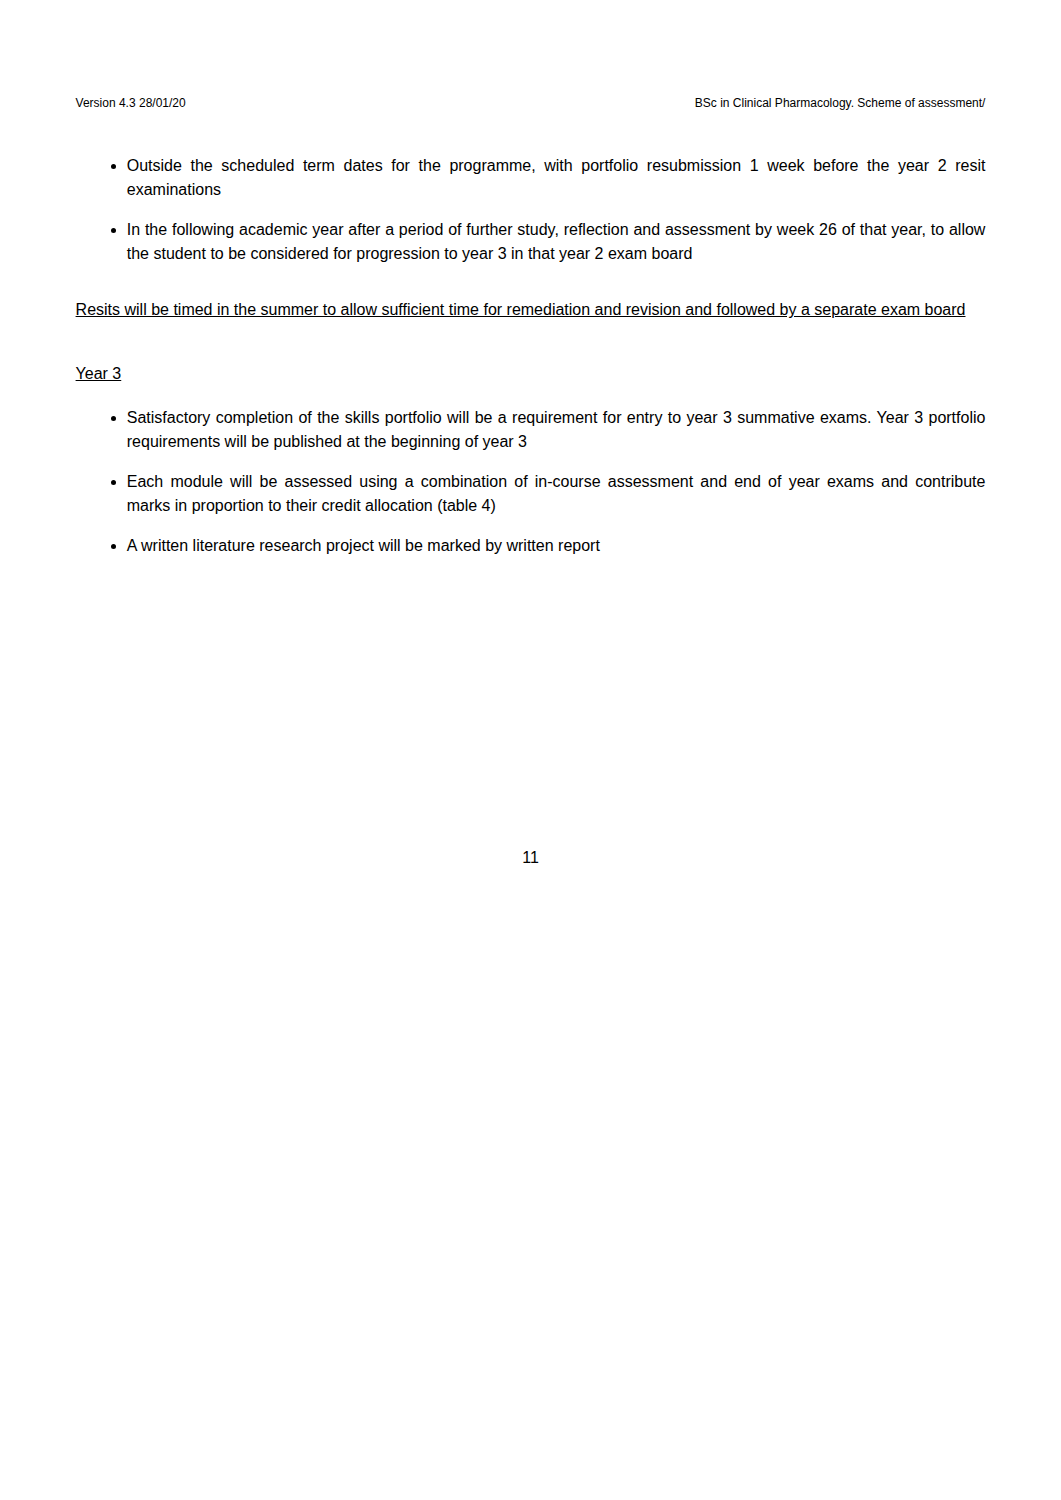Version 4.3 28/01/20 BSc in Clinical Pharmacology. Scheme of assessment/
Outside the scheduled term dates for the programme, with portfolio resubmission 1 week before the year 2 resit examinations
In the following academic year after a period of further study, reflection and assessment by week 26 of that year, to allow the student to be considered for progression to year 3 in that year 2 exam board
Resits will be timed in the summer to allow sufficient time for remediation and revision and followed by a separate exam board
Year 3
Satisfactory completion of the skills portfolio will be a requirement for entry to year 3 summative exams. Year 3 portfolio requirements will be published at the beginning of year 3
Each module will be assessed using a combination of in-course assessment and end of year exams and contribute marks in proportion to their credit allocation (table 4)
A written literature research project will be marked by written report
11